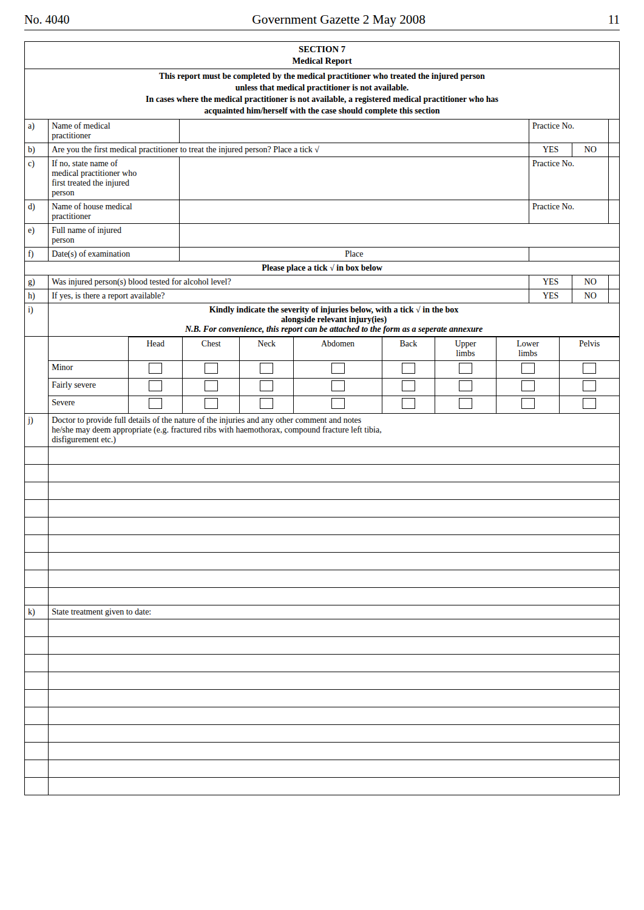No. 4040
Government Gazette 2 May 2008
11
| SECTION 7 Medical Report |
| This report must be completed by the medical practitioner who treated the injured person unless that medical practitioner is not available. In cases where the medical practitioner is not available, a registered medical practitioner who has acquainted him/herself with the case should complete this section |
| a) | Name of medical practitioner | | Practice No. | |
| b) | Are you the first medical practitioner to treat the injured person? Place a tick √ | YES | NO | |
| c) | If no, state name of medical practitioner who first treated the injured person | | Practice No. | |
| d) | Name of house medical practitioner | | Practice No. | |
| e) | Full name of injured person | |
| f) | Date(s) of examination | Place | |
| Please place a tick √ in box below |
| g) | Was injured person(s) blood tested for alcohol level? | YES | NO | |
| h) | If yes, is there a report available? | YES | NO | |
| i) | Kindly indicate the severity of injuries below, with a tick √ in the box alongside relevant injury(ies) N.B. For convenience, this report can be attached to the form as a seperate annexure |
| | / / Head / Chest / Neck / Abdomen / Back / Upper limbs / Lower limbs / Pelvis / / --- / --- / --- / --- / --- / --- / --- / --- / --- / / Minor / / / / / / / / / / Fairly severe / / / / / / / / / / Severe / / / / / / / / / |
| j) | Doctor to provide full details of the nature of the injuries and any other comment and notes he/she may deem appropriate (e.g. fractured ribs with haemothorax, compound fracture left tibia, disfigurement etc.) |
| k) | State treatment given to date: |